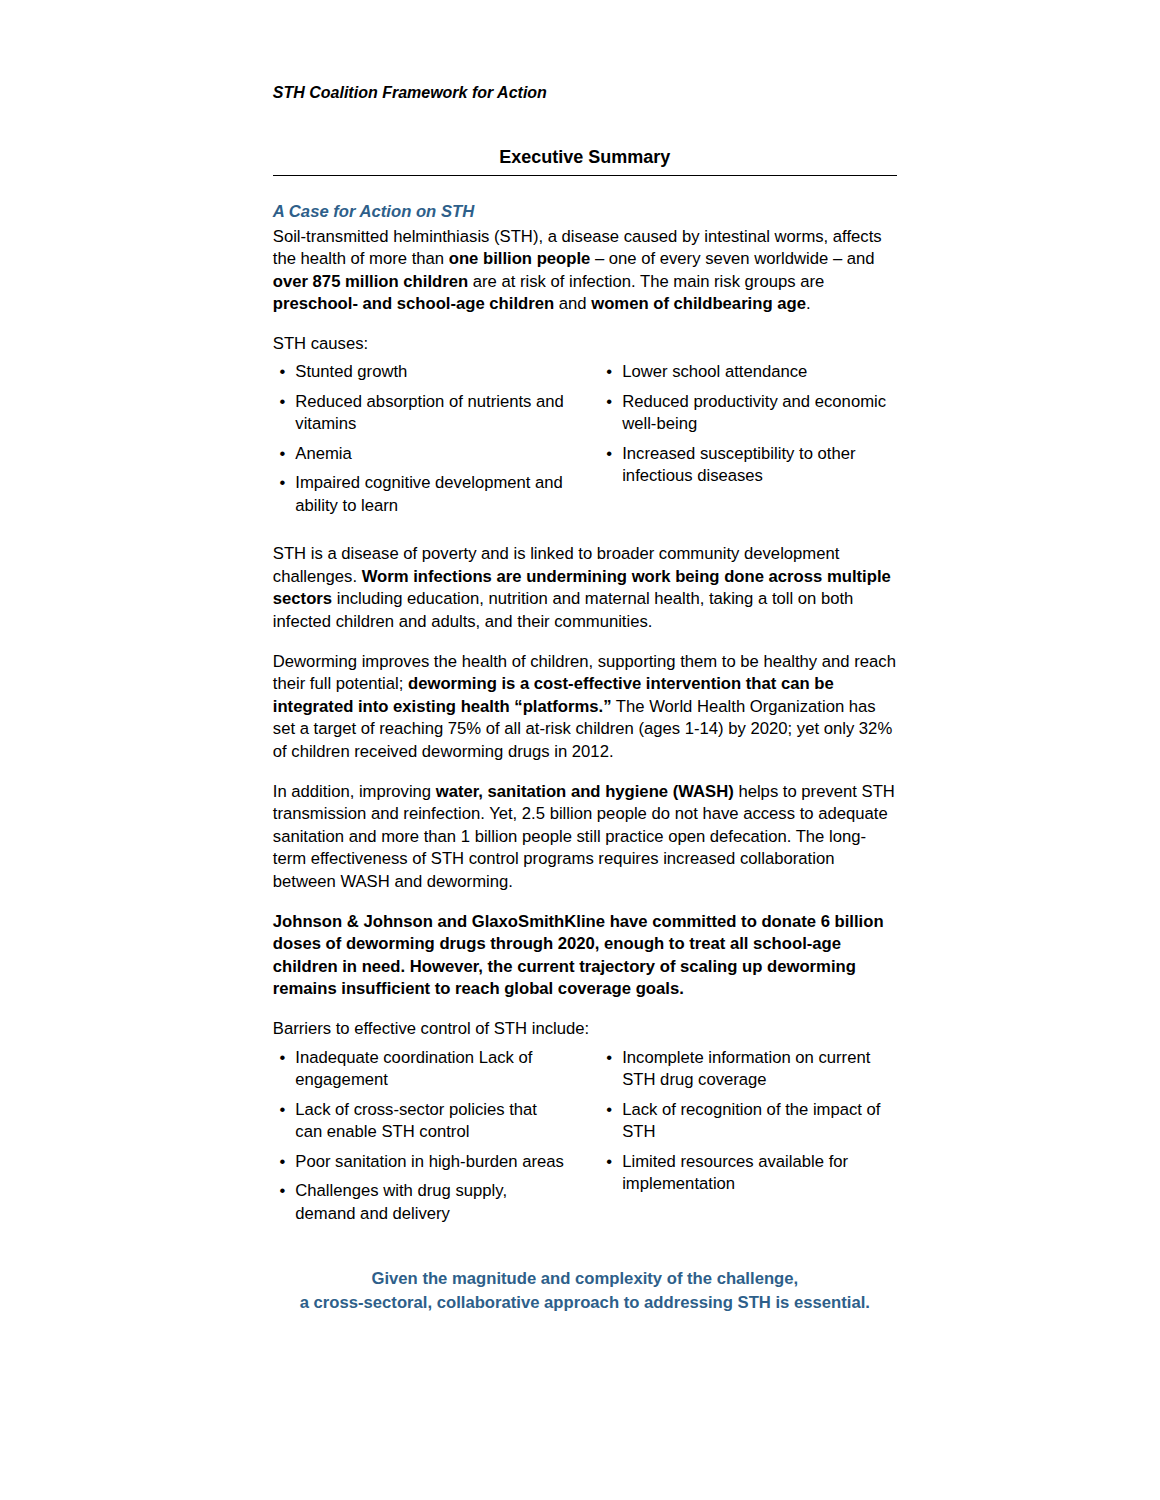STH Coalition Framework for Action
Executive Summary
A Case for Action on STH
Soil-transmitted helminthiasis (STH), a disease caused by intestinal worms, affects the health of more than one billion people – one of every seven worldwide – and over 875 million children are at risk of infection. The main risk groups are preschool- and school-age children and women of childbearing age.
STH causes:
Stunted growth
Reduced absorption of nutrients and vitamins
Anemia
Impaired cognitive development and ability to learn
Lower school attendance
Reduced productivity and economic well-being
Increased susceptibility to other infectious diseases
STH is a disease of poverty and is linked to broader community development challenges. Worm infections are undermining work being done across multiple sectors including education, nutrition and maternal health, taking a toll on both infected children and adults, and their communities.
Deworming improves the health of children, supporting them to be healthy and reach their full potential; deworming is a cost-effective intervention that can be integrated into existing health “platforms.” The World Health Organization has set a target of reaching 75% of all at-risk children (ages 1-14) by 2020; yet only 32% of children received deworming drugs in 2012.
In addition, improving water, sanitation and hygiene (WASH) helps to prevent STH transmission and reinfection. Yet, 2.5 billion people do not have access to adequate sanitation and more than 1 billion people still practice open defecation. The long-term effectiveness of STH control programs requires increased collaboration between WASH and deworming.
Johnson & Johnson and GlaxoSmithKline have committed to donate 6 billion doses of deworming drugs through 2020, enough to treat all school-age children in need. However, the current trajectory of scaling up deworming remains insufficient to reach global coverage goals.
Barriers to effective control of STH include:
Inadequate coordination Lack of engagement
Lack of cross-sector policies that can enable STH control
Poor sanitation in high-burden areas
Challenges with drug supply, demand and delivery
Incomplete information on current STH drug coverage
Lack of recognition of the impact of STH
Limited resources available for implementation
Given the magnitude and complexity of the challenge, a cross-sectoral, collaborative approach to addressing STH is essential.